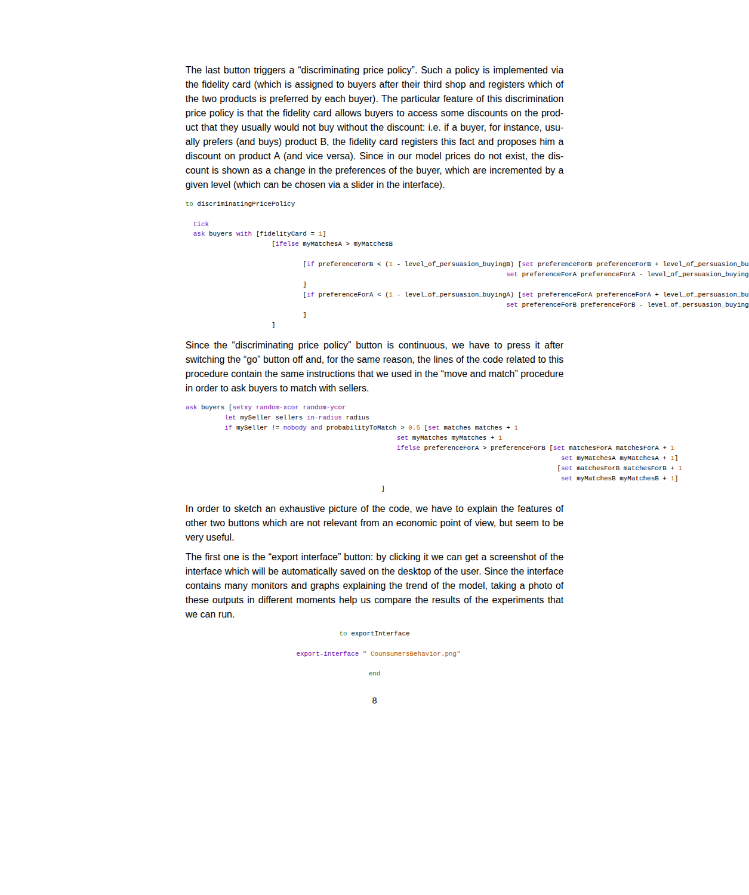The last button triggers a “discriminating price policy”. Such a policy is implemented via the fidelity card (which is assigned to buyers after their third shop and registers which of the two products is preferred by each buyer). The particular feature of this discrimination price policy is that the fidelity card allows buyers to access some discounts on the product that they usually would not buy without the discount: i.e. if a buyer, for instance, usually prefers (and buys) product B, the fidelity card registers this fact and proposes him a discount on product A (and vice versa). Since in our model prices do not exist, the discount is shown as a change in the preferences of the buyer, which are incremented by a given level (which can be chosen via a slider in the interface).
to discriminatingPricePolicy tick ask buyers with [fidelityCard = 1] [ifelse myMatchesA > myMatchesB [if preferenceForB < (1 - level_of_persuasion_buyingB) [set preferenceForB preferenceForB + level_of_persuasion_buyingB set preferenceForA preferenceForA - level_of_persuasion_buyingB] ] [if preferenceForA < (1 - level_of_persuasion_buyingA) [set preferenceForA preferenceForA + level_of_persuasion_buyingA set preferenceForB preferenceForB - level_of_persuasion_buyingA] ] ]
Since the “discriminating price policy” button is continuous, we have to press it after switching the “go” button off and, for the same reason, the lines of the code related to this procedure contain the same instructions that we used in the “move and match” procedure in order to ask buyers to match with sellers.
ask buyers [setxy random-xcor random-ycor let mySeller sellers in-radius radius if mySeller != nobody and probabilityToMatch > 0.5 [set matches matches + 1 set myMatches myMatches + 1 ifelse preferenceForA > preferenceForB [set matchesForA matchesForA + 1 set myMatchesA myMatchesA + 1] [set matchesForB matchesForB + 1 set myMatchesB myMatchesB + 1] ]
In order to sketch an exhaustive picture of the code, we have to explain the features of other two buttons which are not relevant from an economic point of view, but seem to be very useful.
The first one is the “export interface” button: by clicking it we can get a screenshot of the interface which will be automatically saved on the desktop of the user. Since the interface contains many monitors and graphs explaining the trend of the model, taking a photo of these outputs in different moments help us compare the results of the experiments that we can run.
to exportInterface export-interface " CounsumersBehavior.png" end
8